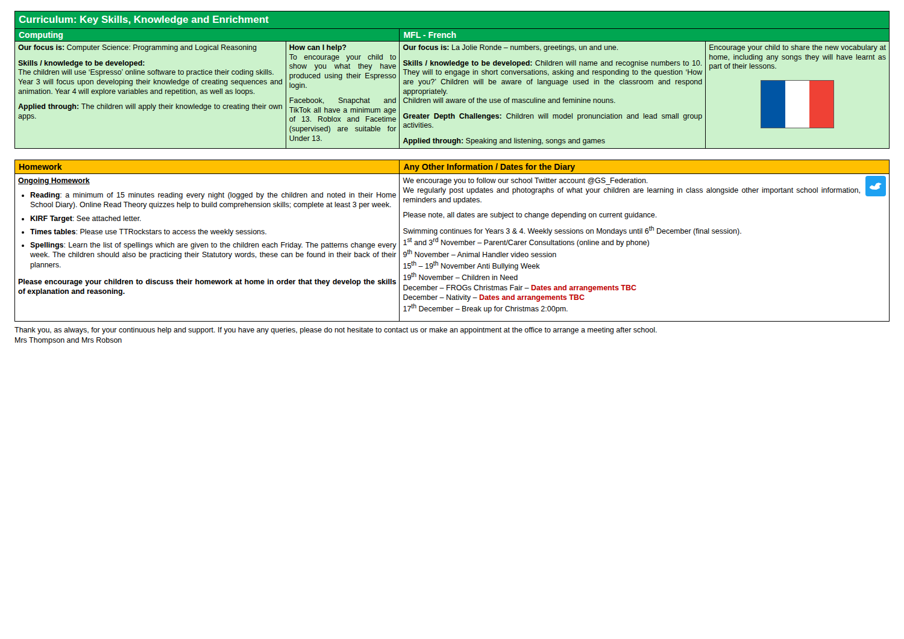| Curriculum: Key Skills, Knowledge and Enrichment |
| Computing | MFL - French |
| Our focus is: Computer Science: Programming and Logical Reasoning Skills / knowledge to be developed: The children will use ‘Espresso’ online software to practice their coding skills. Year 3 will focus upon developing their knowledge of creating sequences and animation. Year 4 will explore variables and repetition, as well as loops. Applied through: The children will apply their knowledge to creating their own apps. | How can I help? To encourage your child to show you what they have produced using their Espresso login. Facebook, Snapchat and TikTok all have a minimum age of 13. Roblox and Facetime (supervised) are suitable for Under 13. | Our focus is: La Jolie Ronde – numbers, greetings, un and une. Skills / knowledge to be developed: Children will name and recognise numbers to 10. They will to engage in short conversations, asking and responding to the question ‘How are you?’ Children will be aware of language used in the classroom and respond appropriately. Children will aware of the use of masculine and feminine nouns. Greater Depth Challenges: Children will model pronunciation and lead small group activities. Applied through: Speaking and listening, songs and games | Encourage your child to share the new vocabulary at home, including any songs they will have learnt as part of their lessons. |
| Homework | Any Other Information / Dates for the Diary |
| Ongoing Homework Reading : a minimum of 15 minutes reading every night (logged by the children and noted in their Home School Diary). Online Read Theory quizzes help to build comprehension skills; complete at least 3 per week. KIRF Target : See attached letter. Times tables : Please use TTRockstars to access the weekly sessions. Spellings : Learn the list of spellings which are given to the children each Friday. The patterns change every week. The children should also be practicing their Statutory words, these can be found in their back of their planners. Please encourage your children to discuss their homework at home in order that they develop the skills of explanation and reasoning. | We encourage you to follow our school Twitter account @GS_Federation. We regularly post updates and photographs of what your children are learning in class alongside other important school information, reminders and updates. Please note, all dates are subject to change depending on current guidance. Swimming continues for Years 3 & 4. Weekly sessions on Mondays until 6 th December (final session). 1 st and 3 rd November – Parent/Carer Consultations (online and by phone) 9 th November – Animal Handler video session 15 th – 19 th November Anti Bullying Week 19 th November – Children in Need December – FROGs Christmas Fair – Dates and arrangements TBC December – Nativity – Dates and arrangements TBC 17 th December – Break up for Christmas 2:00pm. |
Thank you, as always, for your continuous help and support. If you have any queries, please do not hesitate to contact us or make an appointment at the office to arrange a meeting after school.
Mrs Thompson and Mrs Robson